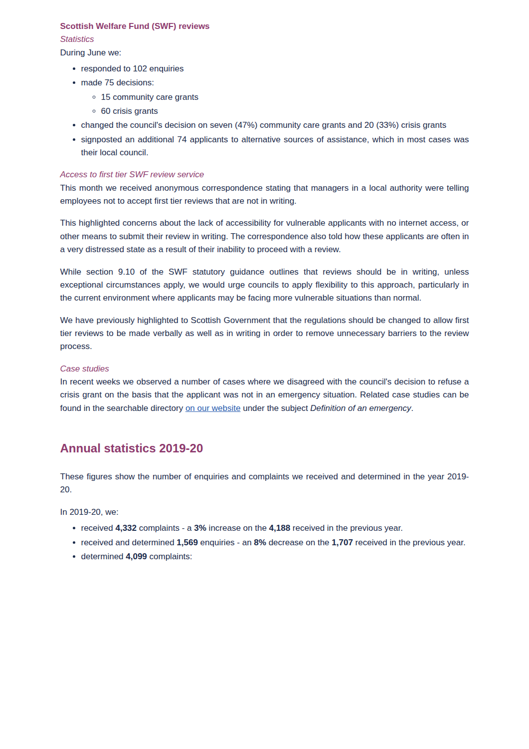Scottish Welfare Fund (SWF) reviews
Statistics
During June we:
responded to 102 enquiries
made 75 decisions:
15 community care grants
60 crisis grants
changed the council's decision on seven (47%) community care grants and 20 (33%) crisis grants
signposted an additional 74 applicants to alternative sources of assistance, which in most cases was their local council.
Access to first tier SWF review service
This month we received anonymous correspondence stating that managers in a local authority were telling employees not to accept first tier reviews that are not in writing.
This highlighted concerns about the lack of accessibility for vulnerable applicants with no internet access, or other means to submit their review in writing. The correspondence also told how these applicants are often in a very distressed state as a result of their inability to proceed with a review.
While section 9.10 of the SWF statutory guidance outlines that reviews should be in writing, unless exceptional circumstances apply, we would urge councils to apply flexibility to this approach, particularly in the current environment where applicants may be facing more vulnerable situations than normal.
We have previously highlighted to Scottish Government that the regulations should be changed to allow first tier reviews to be made verbally as well as in writing in order to remove unnecessary barriers to the review process.
Case studies
In recent weeks we observed a number of cases where we disagreed with the council's decision to refuse a crisis grant on the basis that the applicant was not in an emergency situation. Related case studies can be found in the searchable directory on our website under the subject Definition of an emergency.
Annual statistics 2019-20
These figures show the number of enquiries and complaints we received and determined in the year 2019-20.
In 2019-20, we:
received 4,332 complaints - a 3% increase on the 4,188 received in the previous year.
received and determined 1,569 enquiries - an 8% decrease on the 1,707 received in the previous year.
determined 4,099 complaints: